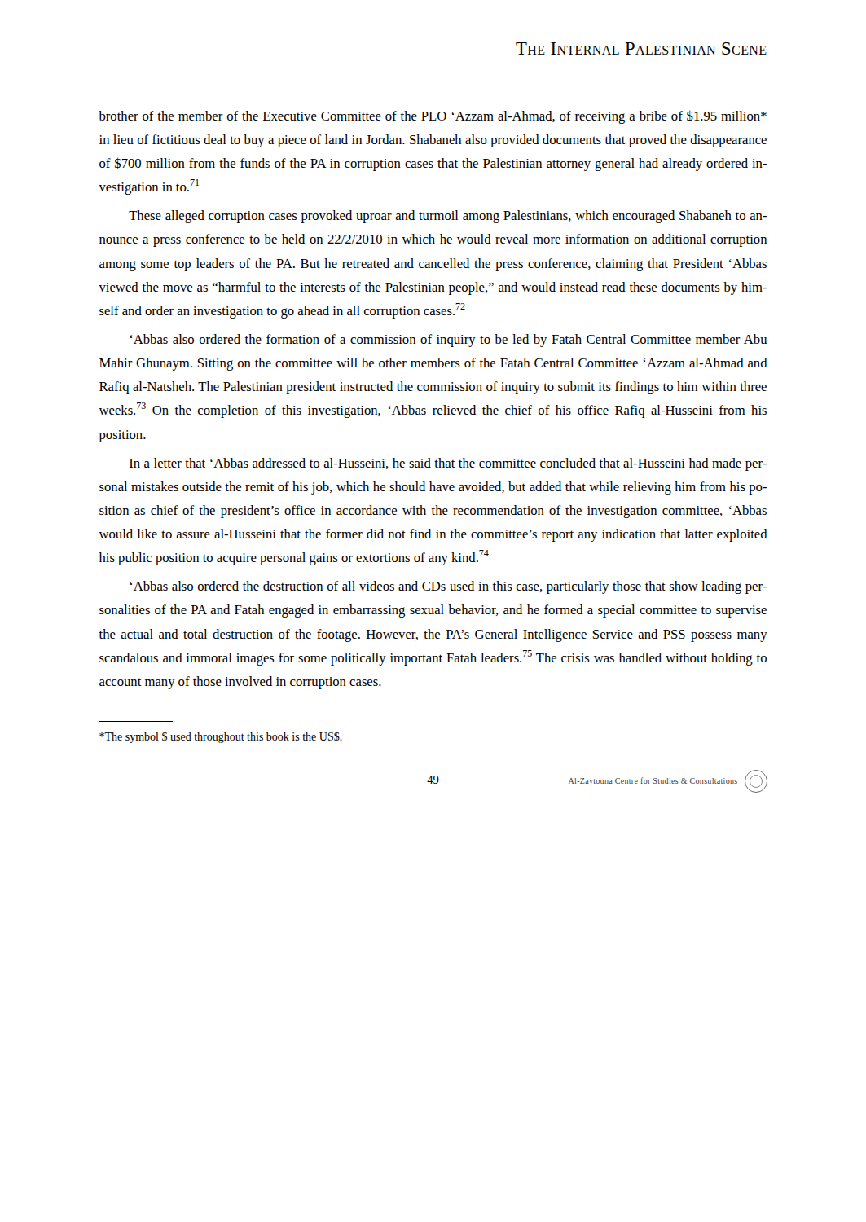The Internal Palestinian Scene
brother of the member of the Executive Committee of the PLO ‘Azzam al-Ahmad, of receiving a bribe of $1.95 million* in lieu of fictitious deal to buy a piece of land in Jordan. Shabaneh also provided documents that proved the disappearance of $700 million from the funds of the PA in corruption cases that the Palestinian attorney general had already ordered investigation in to.71
These alleged corruption cases provoked uproar and turmoil among Palestinians, which encouraged Shabaneh to announce a press conference to be held on 22/2/2010 in which he would reveal more information on additional corruption among some top leaders of the PA. But he retreated and cancelled the press conference, claiming that President ‘Abbas viewed the move as “harmful to the interests of the Palestinian people,” and would instead read these documents by himself and order an investigation to go ahead in all corruption cases.72
‘Abbas also ordered the formation of a commission of inquiry to be led by Fatah Central Committee member Abu Mahir Ghunaym. Sitting on the committee will be other members of the Fatah Central Committee ‘Azzam al-Ahmad and Rafiq al-Natsheh. The Palestinian president instructed the commission of inquiry to submit its findings to him within three weeks.73 On the completion of this investigation, ‘Abbas relieved the chief of his office Rafiq al-Husseini from his position.
In a letter that ‘Abbas addressed to al-Husseini, he said that the committee concluded that al-Husseini had made personal mistakes outside the remit of his job, which he should have avoided, but added that while relieving him from his position as chief of the president’s office in accordance with the recommendation of the investigation committee, ‘Abbas would like to assure al-Husseini that the former did not find in the committee’s report any indication that latter exploited his public position to acquire personal gains or extortions of any kind.74
‘Abbas also ordered the destruction of all videos and CDs used in this case, particularly those that show leading personalities of the PA and Fatah engaged in embarrassing sexual behavior, and he formed a special committee to supervise the actual and total destruction of the footage. However, the PA’s General Intelligence Service and PSS possess many scandalous and immoral images for some politically important Fatah leaders.75 The crisis was handled without holding to account many of those involved in corruption cases.
*The symbol $ used throughout this book is the US$.
49 Al-Zaytouna Centre for Studies & Consultations